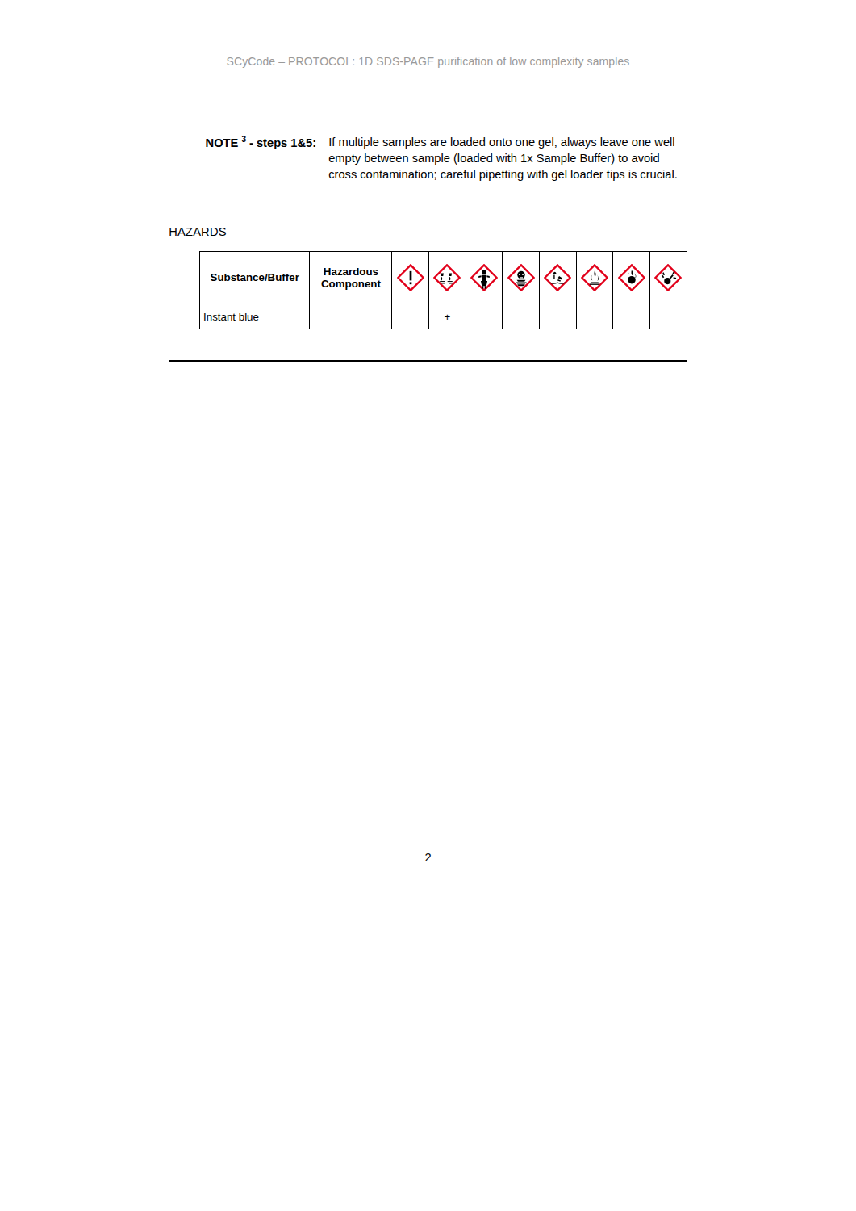SCyCode – PROTOCOL: 1D SDS-PAGE purification of low complexity samples
NOTE 3 - steps 1&5:
If multiple samples are loaded onto one gel, always leave one well empty between sample (loaded with 1x Sample Buffer) to avoid cross contamination; careful pipetting with gel loader tips is crucial.
HAZARDS
| Substance/Buffer | Hazardous Component | | | | | | | | |
| --- | --- | --- | --- | --- | --- | --- | --- | --- | --- |
| Instant blue | | | + | | | | | | |
2